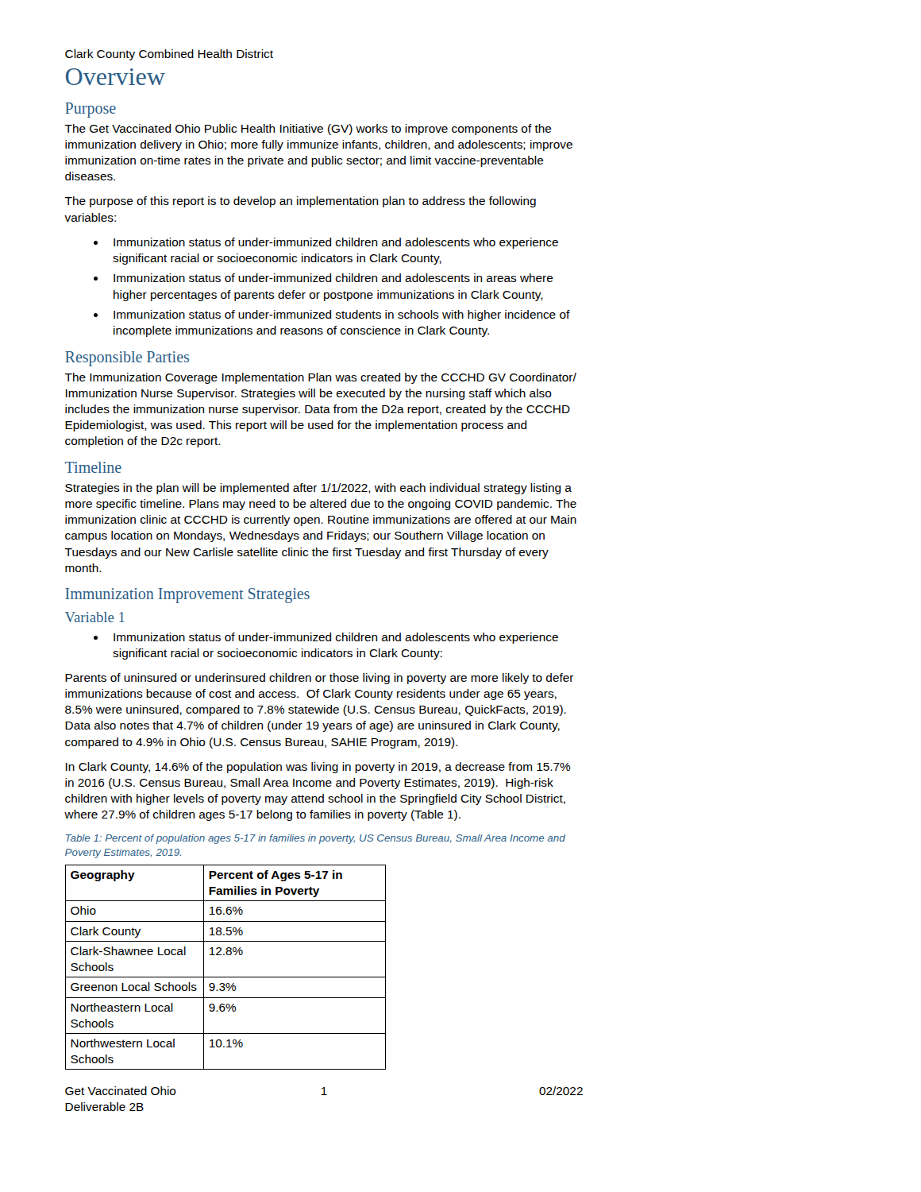Clark County Combined Health District
Overview
Purpose
The Get Vaccinated Ohio Public Health Initiative (GV) works to improve components of the immunization delivery in Ohio; more fully immunize infants, children, and adolescents; improve immunization on-time rates in the private and public sector; and limit vaccine-preventable diseases.
The purpose of this report is to develop an implementation plan to address the following variables:
Immunization status of under-immunized children and adolescents who experience significant racial or socioeconomic indicators in Clark County,
Immunization status of under-immunized children and adolescents in areas where higher percentages of parents defer or postpone immunizations in Clark County,
Immunization status of under-immunized students in schools with higher incidence of incomplete immunizations and reasons of conscience in Clark County.
Responsible Parties
The Immunization Coverage Implementation Plan was created by the CCCHD GV Coordinator/ Immunization Nurse Supervisor. Strategies will be executed by the nursing staff which also includes the immunization nurse supervisor. Data from the D2a report, created by the CCCHD Epidemiologist, was used. This report will be used for the implementation process and completion of the D2c report.
Timeline
Strategies in the plan will be implemented after 1/1/2022, with each individual strategy listing a more specific timeline. Plans may need to be altered due to the ongoing COVID pandemic. The immunization clinic at CCCHD is currently open. Routine immunizations are offered at our Main campus location on Mondays, Wednesdays and Fridays; our Southern Village location on Tuesdays and our New Carlisle satellite clinic the first Tuesday and first Thursday of every month.
Immunization Improvement Strategies
Variable 1
Immunization status of under-immunized children and adolescents who experience significant racial or socioeconomic indicators in Clark County:
Parents of uninsured or underinsured children or those living in poverty are more likely to defer immunizations because of cost and access. Of Clark County residents under age 65 years, 8.5% were uninsured, compared to 7.8% statewide (U.S. Census Bureau, QuickFacts, 2019). Data also notes that 4.7% of children (under 19 years of age) are uninsured in Clark County, compared to 4.9% in Ohio (U.S. Census Bureau, SAHIE Program, 2019).
In Clark County, 14.6% of the population was living in poverty in 2019, a decrease from 15.7% in 2016 (U.S. Census Bureau, Small Area Income and Poverty Estimates, 2019). High-risk children with higher levels of poverty may attend school in the Springfield City School District, where 27.9% of children ages 5-17 belong to families in poverty (Table 1).
Table 1: Percent of population ages 5-17 in families in poverty, US Census Bureau, Small Area Income and Poverty Estimates, 2019.
| Geography | Percent of Ages 5-17 in Families in Poverty |
| --- | --- |
| Ohio | 16.6% |
| Clark County | 18.5% |
| Clark-Shawnee Local Schools | 12.8% |
| Greenon Local Schools | 9.3% |
| Northeastern Local Schools | 9.6% |
| Northwestern Local Schools | 10.1% |
Get Vaccinated Ohio Deliverable 2B 1 02/2022